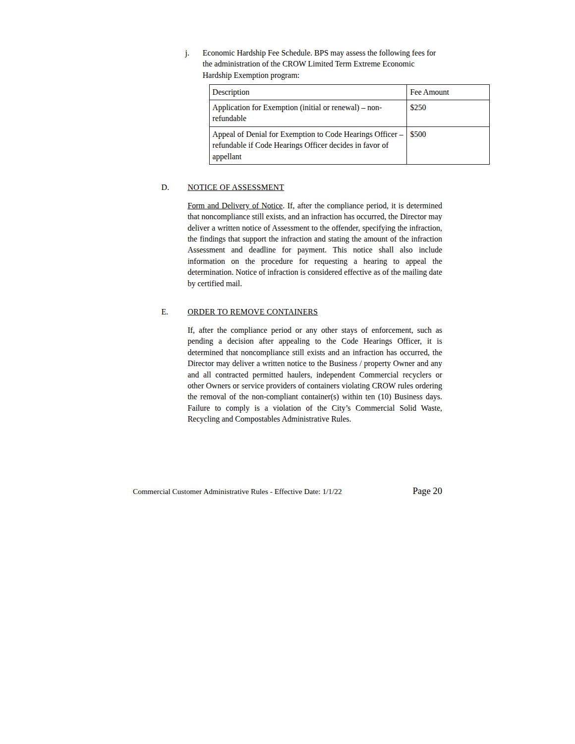j.
Economic Hardship Fee Schedule. BPS may assess the following fees for the administration of the CROW Limited Term Extreme Economic Hardship Exemption program:
| Description | Fee Amount |
| Application for Exemption (initial or renewal) – non-refundable | $250 |
| Appeal of Denial for Exemption to Code Hearings Officer – refundable if Code Hearings Officer decides in favor of appellant | $500 |
D.
NOTICE OF ASSESSMENT
Form and Delivery of Notice. If, after the compliance period, it is determined that noncompliance still exists, and an infraction has occurred, the Director may deliver a written notice of Assessment to the offender, specifying the infraction, the findings that support the infraction and stating the amount of the infraction Assessment and deadline for payment. This notice shall also include information on the procedure for requesting a hearing to appeal the determination. Notice of infraction is considered effective as of the mailing date by certified mail.
E.
ORDER TO REMOVE CONTAINERS
If, after the compliance period or any other stays of enforcement, such as pending a decision after appealing to the Code Hearings Officer, it is determined that noncompliance still exists and an infraction has occurred, the Director may deliver a written notice to the Business / property Owner and any and all contracted permitted haulers, independent Commercial recyclers or other Owners or service providers of containers violating CROW rules ordering the removal of the non-compliant container(s) within ten (10) Business days. Failure to comply is a violation of the City’s Commercial Solid Waste, Recycling and Compostables Administrative Rules.
Commercial Customer Administrative Rules - Effective Date: 1/1/22
Page 20